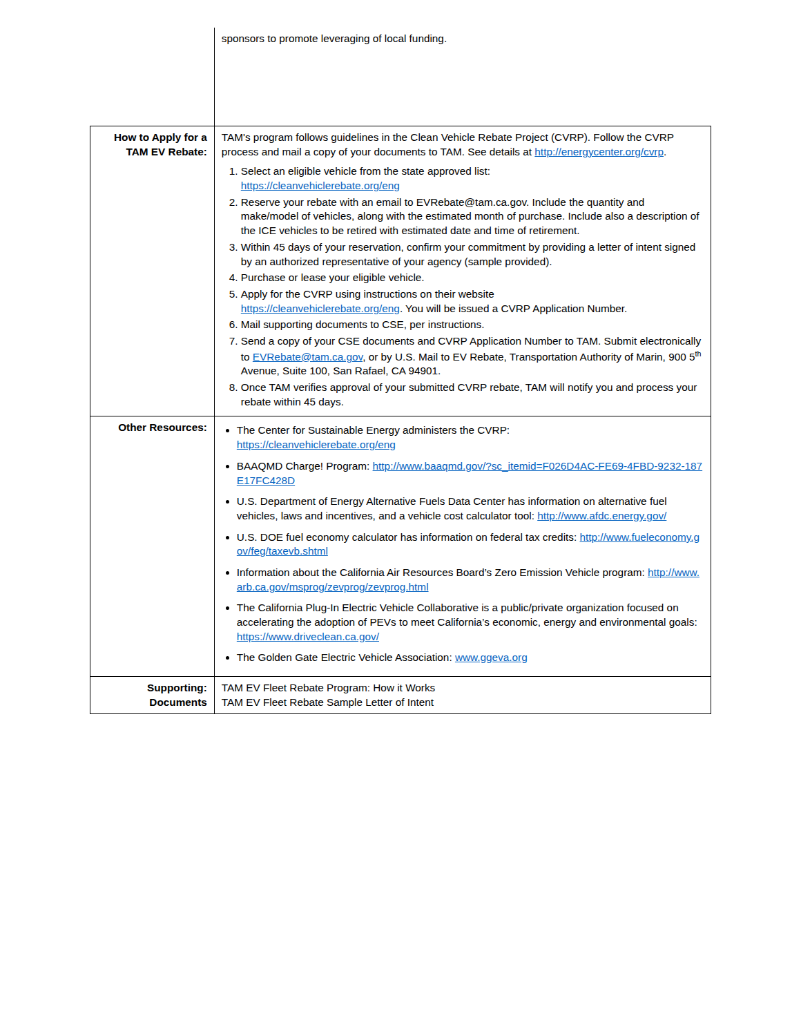| | sponsors to promote leveraging of local funding. |
| How to Apply for a TAM EV Rebate: | TAM's program follows guidelines in the Clean Vehicle Rebate Project (CVRP). Follow the CVRP process and mail a copy of your documents to TAM. See details at http://energycenter.org/cvrp . Select an eligible vehicle from the state approved list: https://cleanvehiclerebate.org/eng Reserve your rebate with an email to EVRebate@tam.ca.gov. Include the quantity and make/model of vehicles, along with the estimated month of purchase. Include also a description of the ICE vehicles to be retired with estimated date and time of retirement. Within 45 days of your reservation, confirm your commitment by providing a letter of intent signed by an authorized representative of your agency (sample provided). Purchase or lease your eligible vehicle. Apply for the CVRP using instructions on their website https://cleanvehiclerebate.org/eng . You will be issued a CVRP Application Number. Mail supporting documents to CSE, per instructions. Send a copy of your CSE documents and CVRP Application Number to TAM. Submit electronically to EVRebate@tam.ca.gov , or by U.S. Mail to EV Rebate, Transportation Authority of Marin, 900 5 th Avenue, Suite 100, San Rafael, CA 94901. Once TAM verifies approval of your submitted CVRP rebate, TAM will notify you and process your rebate within 45 days. |
| Other Resources: | The Center for Sustainable Energy administers the CVRP: https://cleanvehiclerebate.org/eng BAAQMD Charge! Program: http://www.baaqmd.gov/?sc_itemid=F026D4AC-FE69-4FBD-9232-187E17FC428D U.S. Department of Energy Alternative Fuels Data Center has information on alternative fuel vehicles, laws and incentives, and a vehicle cost calculator tool: http://www.afdc.energy.gov/ U.S. DOE fuel economy calculator has information on federal tax credits: http://www.fueleconomy.gov/feg/taxevb.shtml Information about the California Air Resources Board’s Zero Emission Vehicle program: http://www.arb.ca.gov/msprog/zevprog/zevprog.html The California Plug-In Electric Vehicle Collaborative is a public/private organization focused on accelerating the adoption of PEVs to meet California’s economic, energy and environmental goals: https://www.driveclean.ca.gov/ The Golden Gate Electric Vehicle Association: www.ggeva.org |
| Supporting: Documents | TAM EV Fleet Rebate Program: How it Works TAM EV Fleet Rebate Sample Letter of Intent |